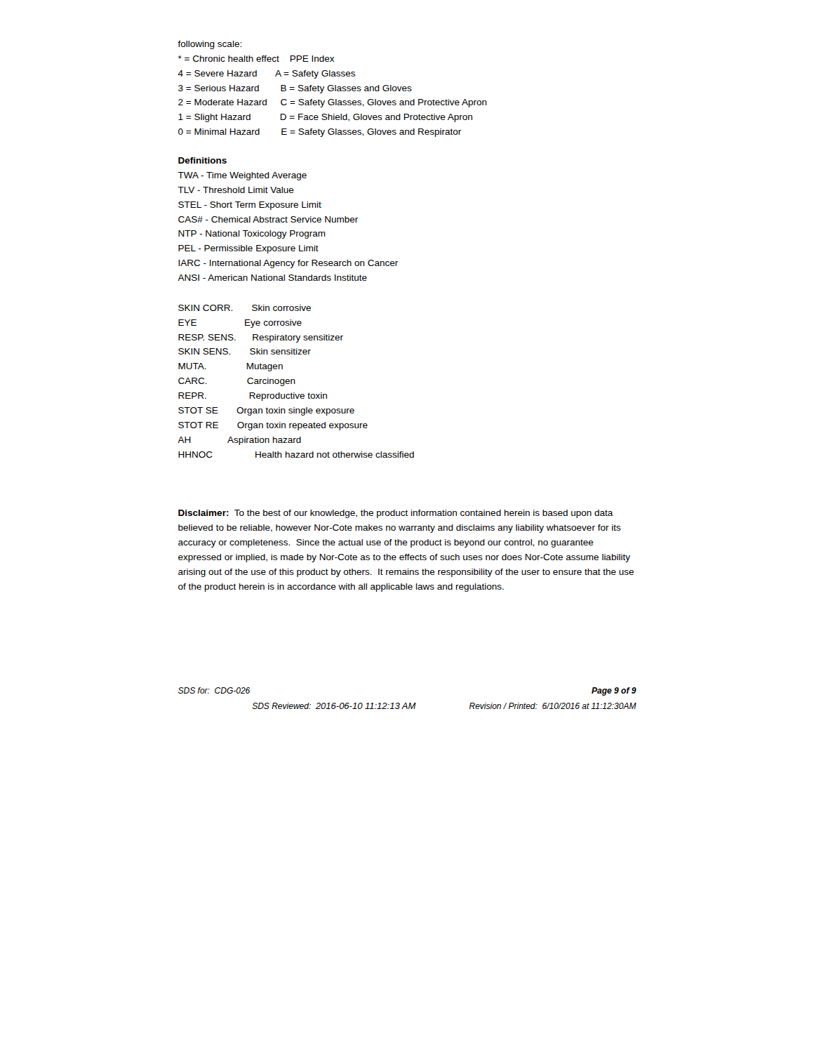following scale:
* = Chronic health effect PPE Index
4 = Severe Hazard A = Safety Glasses
3 = Serious Hazard B = Safety Glasses and Gloves
2 = Moderate Hazard C = Safety Glasses, Gloves and Protective Apron
1 = Slight Hazard D = Face Shield, Gloves and Protective Apron
0 = Minimal Hazard E = Safety Glasses, Gloves and Respirator
Definitions
TWA - Time Weighted Average
TLV - Threshold Limit Value
STEL - Short Term Exposure Limit
CAS# - Chemical Abstract Service Number
NTP - National Toxicology Program
PEL - Permissible Exposure Limit
IARC - International Agency for Research on Cancer
ANSI - American National Standards Institute
SKIN CORR. Skin corrosive
EYE Eye corrosive
RESP. SENS. Respiratory sensitizer
SKIN SENS. Skin sensitizer
MUTA. Mutagen
CARC. Carcinogen
REPR. Reproductive toxin
STOT SE Organ toxin single exposure
STOT RE Organ toxin repeated exposure
AH Aspiration hazard
HHNOC Health hazard not otherwise classified
Disclaimer: To the best of our knowledge, the product information contained herein is based upon data believed to be reliable, however Nor-Cote makes no warranty and disclaims any liability whatsoever for its accuracy or completeness. Since the actual use of the product is beyond our control, no guarantee expressed or implied, is made by Nor-Cote as to the effects of such uses nor does Nor-Cote assume liability arising out of the use of this product by others. It remains the responsibility of the user to ensure that the use of the product herein is in accordance with all applicable laws and regulations.
SDS for: CDG-026
Page 9 of 9
SDS Reviewed: 2016-06-10 11:12:13 AM
Revision / Printed: 6/10/2016 at 11:12:30AM